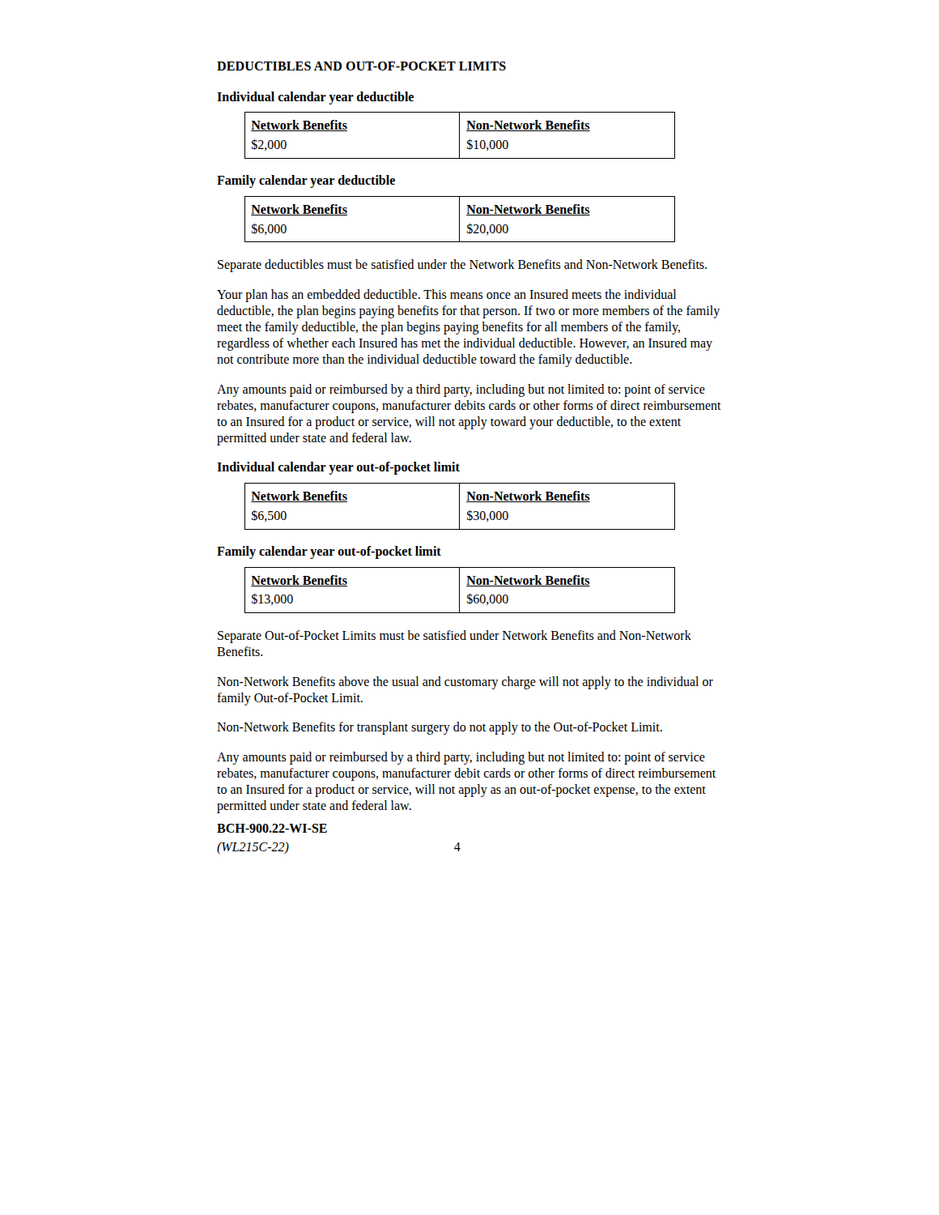DEDUCTIBLES AND OUT-OF-POCKET LIMITS
Individual calendar year deductible
| Network Benefits | Non-Network Benefits |
| --- | --- |
| $2,000 | $10,000 |
Family calendar year deductible
| Network Benefits | Non-Network Benefits |
| --- | --- |
| $6,000 | $20,000 |
Separate deductibles must be satisfied under the Network Benefits and Non-Network Benefits.
Your plan has an embedded deductible. This means once an Insured meets the individual deductible, the plan begins paying benefits for that person. If two or more members of the family meet the family deductible, the plan begins paying benefits for all members of the family, regardless of whether each Insured has met the individual deductible. However, an Insured may not contribute more than the individual deductible toward the family deductible.
Any amounts paid or reimbursed by a third party, including but not limited to: point of service rebates, manufacturer coupons, manufacturer debits cards or other forms of direct reimbursement to an Insured for a product or service, will not apply toward your deductible, to the extent permitted under state and federal law.
Individual calendar year out-of-pocket limit
| Network Benefits | Non-Network Benefits |
| --- | --- |
| $6,500 | $30,000 |
Family calendar year out-of-pocket limit
| Network Benefits | Non-Network Benefits |
| --- | --- |
| $13,000 | $60,000 |
Separate Out-of-Pocket Limits must be satisfied under Network Benefits and Non-Network Benefits.
Non-Network Benefits above the usual and customary charge will not apply to the individual or family Out-of-Pocket Limit.
Non-Network Benefits for transplant surgery do not apply to the Out-of-Pocket Limit.
Any amounts paid or reimbursed by a third party, including but not limited to: point of service rebates, manufacturer coupons, manufacturer debit cards or other forms of direct reimbursement to an Insured for a product or service, will not apply as an out-of-pocket expense, to the extent permitted under state and federal law.
BCH-900.22-WI-SE
(WL215C-22)4